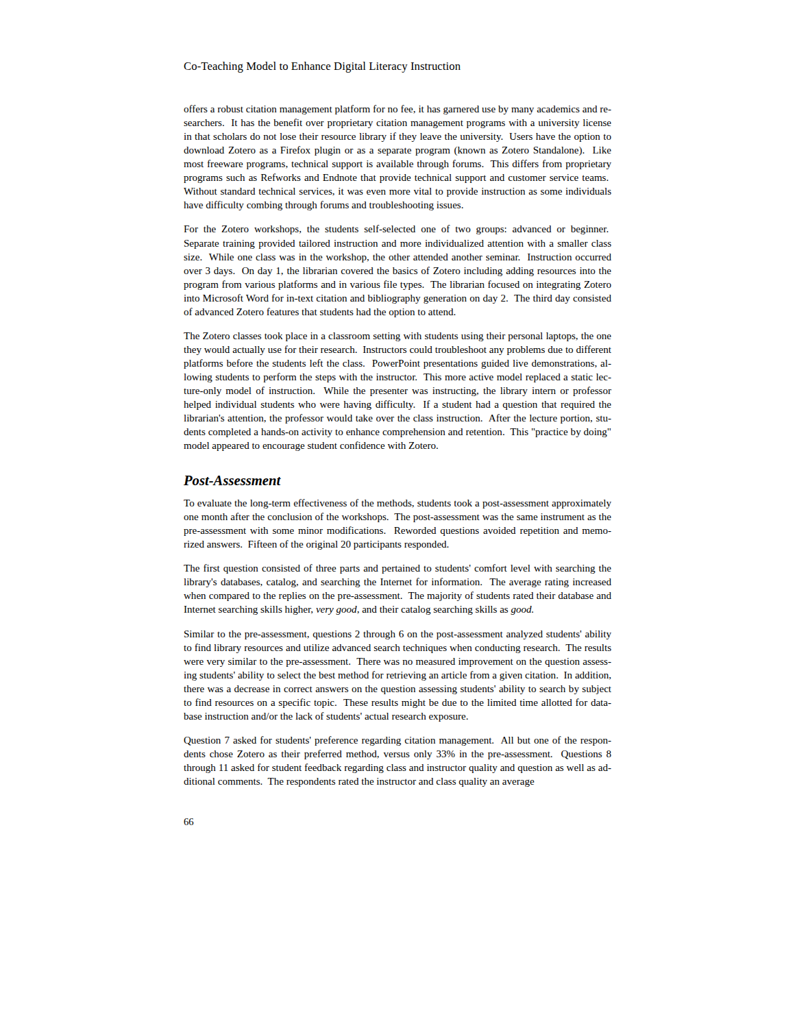Co-Teaching Model to Enhance Digital Literacy Instruction
offers a robust citation management platform for no fee, it has garnered use by many academics and researchers. It has the benefit over proprietary citation management programs with a university license in that scholars do not lose their resource library if they leave the university. Users have the option to download Zotero as a Firefox plugin or as a separate program (known as Zotero Standalone). Like most freeware programs, technical support is available through forums. This differs from proprietary programs such as Refworks and Endnote that provide technical support and customer service teams. Without standard technical services, it was even more vital to provide instruction as some individuals have difficulty combing through forums and troubleshooting issues.
For the Zotero workshops, the students self-selected one of two groups: advanced or beginner. Separate training provided tailored instruction and more individualized attention with a smaller class size. While one class was in the workshop, the other attended another seminar. Instruction occurred over 3 days. On day 1, the librarian covered the basics of Zotero including adding resources into the program from various platforms and in various file types. The librarian focused on integrating Zotero into Microsoft Word for in-text citation and bibliography generation on day 2. The third day consisted of advanced Zotero features that students had the option to attend.
The Zotero classes took place in a classroom setting with students using their personal laptops, the one they would actually use for their research. Instructors could troubleshoot any problems due to different platforms before the students left the class. PowerPoint presentations guided live demonstrations, allowing students to perform the steps with the instructor. This more active model replaced a static lecture-only model of instruction. While the presenter was instructing, the library intern or professor helped individual students who were having difficulty. If a student had a question that required the librarian's attention, the professor would take over the class instruction. After the lecture portion, students completed a hands-on activity to enhance comprehension and retention. This "practice by doing" model appeared to encourage student confidence with Zotero.
Post-Assessment
To evaluate the long-term effectiveness of the methods, students took a post-assessment approximately one month after the conclusion of the workshops. The post-assessment was the same instrument as the pre-assessment with some minor modifications. Reworded questions avoided repetition and memorized answers. Fifteen of the original 20 participants responded.
The first question consisted of three parts and pertained to students' comfort level with searching the library's databases, catalog, and searching the Internet for information. The average rating increased when compared to the replies on the pre-assessment. The majority of students rated their database and Internet searching skills higher, very good, and their catalog searching skills as good.
Similar to the pre-assessment, questions 2 through 6 on the post-assessment analyzed students' ability to find library resources and utilize advanced search techniques when conducting research. The results were very similar to the pre-assessment. There was no measured improvement on the question assessing students' ability to select the best method for retrieving an article from a given citation. In addition, there was a decrease in correct answers on the question assessing students' ability to search by subject to find resources on a specific topic. These results might be due to the limited time allotted for database instruction and/or the lack of students' actual research exposure.
Question 7 asked for students' preference regarding citation management. All but one of the respondents chose Zotero as their preferred method, versus only 33% in the pre-assessment. Questions 8 through 11 asked for student feedback regarding class and instructor quality and question as well as additional comments. The respondents rated the instructor and class quality an average
66